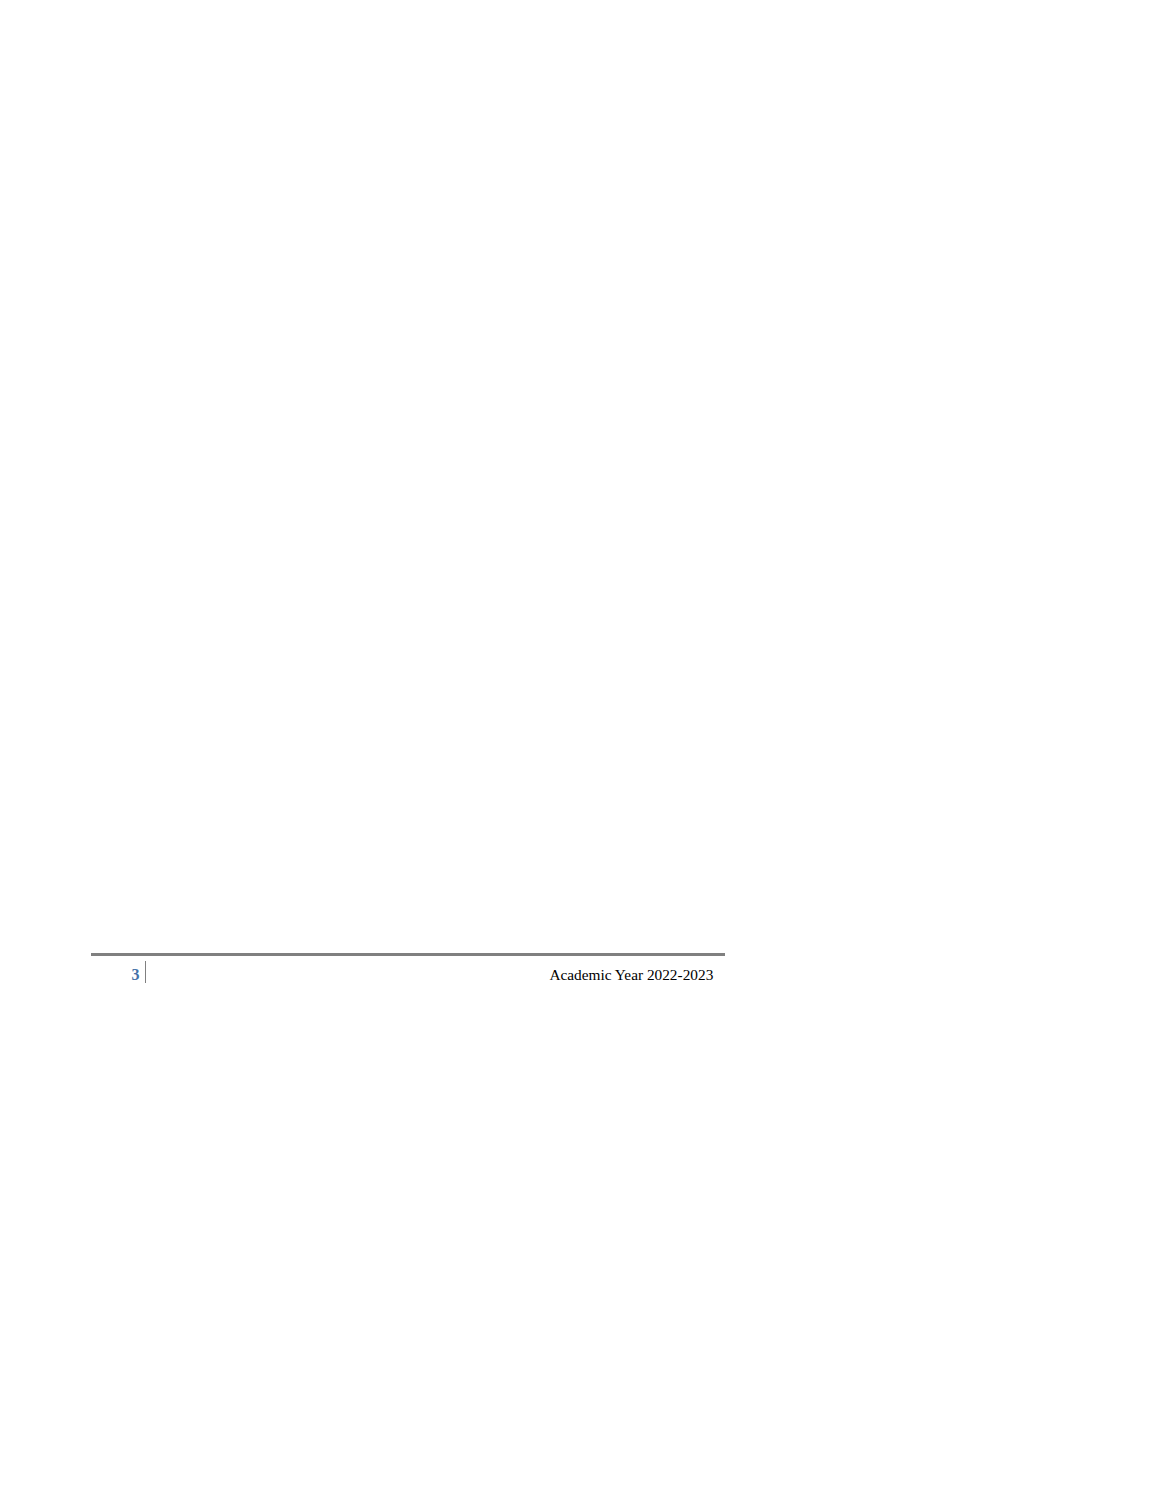3
Academic Year 2022-2023